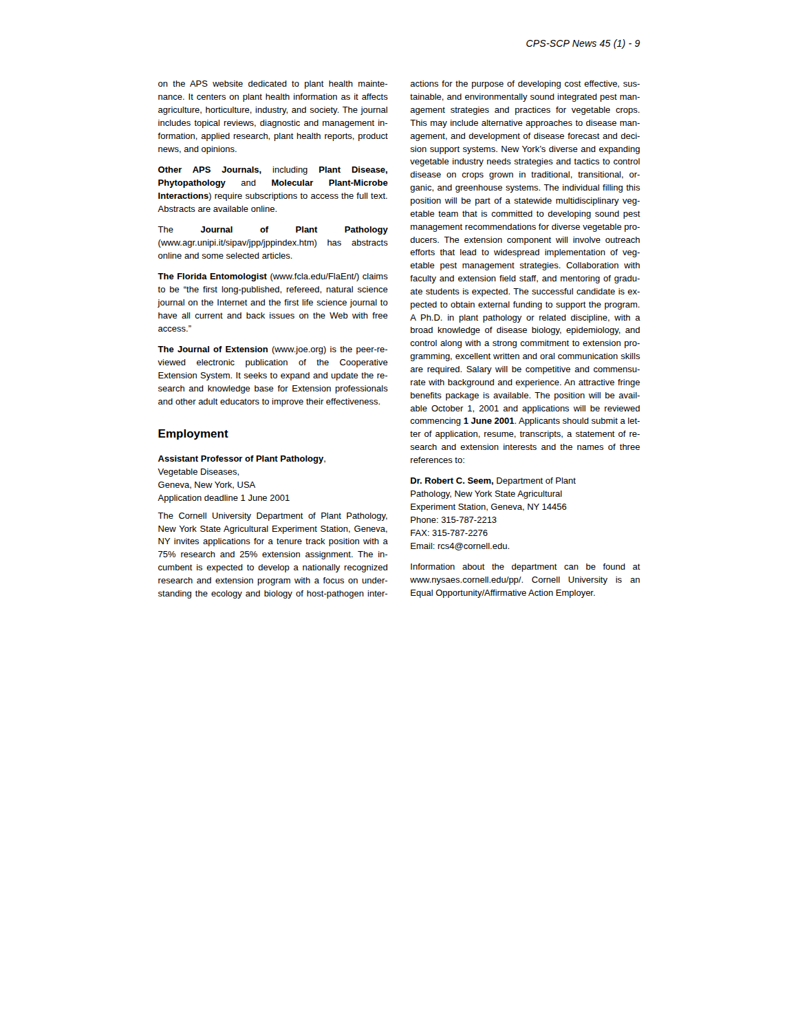CPS-SCP News 45 (1) - 9
on the APS website dedicated to plant health maintenance. It centers on plant health information as it affects agriculture, horticulture, industry, and society. The journal includes topical reviews, diagnostic and management information, applied research, plant health reports, product news, and opinions.
Other APS Journals, including Plant Disease, Phytopathology and Molecular Plant-Microbe Interactions) require subscriptions to access the full text. Abstracts are available online.
The Journal of Plant Pathology (www.agr.unipi.it/sipav/jpp/jppindex.htm) has abstracts online and some selected articles.
The Florida Entomologist (www.fcla.edu/FlaEnt/) claims to be “the first long-published, refereed, natural science journal on the Internet and the first life science journal to have all current and back issues on the Web with free access.”
The Journal of Extension (www.joe.org) is the peer-reviewed electronic publication of the Cooperative Extension System. It seeks to expand and update the research and knowledge base for Extension professionals and other adult educators to improve their effectiveness.
Employment
Assistant Professor of Plant Pathology,
Vegetable Diseases,
Geneva, New York, USA
Application deadline 1 June 2001
The Cornell University Department of Plant Pathology, New York State Agricultural Experiment Station, Geneva, NY invites applications for a tenure track position with a 75% research and 25% extension assignment. The incumbent is expected to develop a nationally recognized research and extension program with a focus on understanding the ecology and biology of host-pathogen interactions for the purpose of developing cost effective, sustainable, and environmentally sound integrated pest management strategies and practices for vegetable crops. This may include alternative approaches to disease management, and development of disease forecast and decision support systems. New York’s diverse and expanding vegetable industry needs strategies and tactics to control disease on crops grown in traditional, transitional, organic, and greenhouse systems. The individual filling this position will be part of a statewide multidisciplinary vegetable team that is committed to developing sound pest management recommendations for diverse vegetable producers. The extension component will involve outreach efforts that lead to widespread implementation of vegetable pest management strategies. Collaboration with faculty and extension field staff, and mentoring of graduate students is expected. The successful candidate is expected to obtain external funding to support the program. A Ph.D. in plant pathology or related discipline, with a broad knowledge of disease biology, epidemiology, and control along with a strong commitment to extension programming, excellent written and oral communication skills are required. Salary will be competitive and commensurate with background and experience. An attractive fringe benefits package is available. The position will be available October 1, 2001 and applications will be reviewed commencing 1 June 2001. Applicants should submit a letter of application, resume, transcripts, a statement of research and extension interests and the names of three references to:
Dr. Robert C. Seem, Department of Plant Pathology, New York State Agricultural Experiment Station, Geneva, NY 14456 Phone: 315-787-2213 FAX: 315-787-2276 Email: rcs4@cornell.edu.
Information about the department can be found at www.nysaes.cornell.edu/pp/. Cornell University is an Equal Opportunity/Affirmative Action Employer.